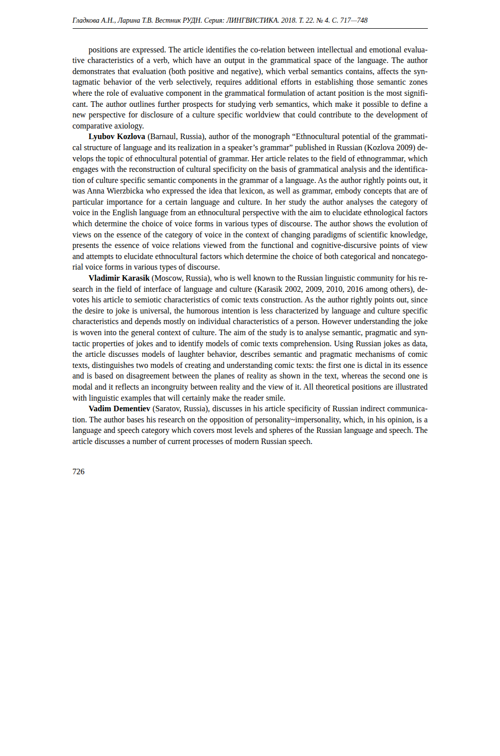Гладкова А.Н., Ларина Т.В. Вестник РУДН. Серия: ЛИНГВИСТИКА. 2018. Т. 22. № 4. С. 717—748
positions are expressed. The article identifies the co-relation between intellectual and emotional evaluative characteristics of a verb, which have an output in the grammatical space of the language. The author demonstrates that evaluation (both positive and negative), which verbal semantics contains, affects the syntagmatic behavior of the verb selectively, requires additional efforts in establishing those semantic zones where the role of evaluative component in the grammatical formulation of actant position is the most significant. The author outlines further prospects for studying verb semantics, which make it possible to define a new perspective for disclosure of a culture specific worldview that could contribute to the development of comparative axiology.
Lyubov Kozlova (Barnaul, Russia), author of the monograph “Ethnocultural potential of the grammatical structure of language and its realization in a speaker’s grammar” published in Russian (Kozlova 2009) develops the topic of ethnocultural potential of grammar. Her article relates to the field of ethnogrammar, which engages with the reconstruction of cultural specificity on the basis of grammatical analysis and the identification of culture specific semantic components in the grammar of a language. As the author rightly points out, it was Anna Wierzbicka who expressed the idea that lexicon, as well as grammar, embody concepts that are of particular importance for a certain language and culture. In her study the author analyses the category of voice in the English language from an ethnocultural perspective with the aim to elucidate ethnological factors which determine the choice of voice forms in various types of discourse. The author shows the evolution of views on the essence of the category of voice in the context of changing paradigms of scientific knowledge, presents the essence of voice relations viewed from the functional and cognitive-discursive points of view and attempts to elucidate ethnocultural factors which determine the choice of both categorical and noncategorial voice forms in various types of discourse.
Vladimir Karasik (Moscow, Russia), who is well known to the Russian linguistic community for his research in the field of interface of language and culture (Karasik 2002, 2009, 2010, 2016 among others), devotes his article to semiotic characteristics of comic texts construction. As the author rightly points out, since the desire to joke is universal, the humorous intention is less characterized by language and culture specific characteristics and depends mostly on individual characteristics of a person. However understanding the joke is woven into the general context of culture. The aim of the study is to analyse semantic, pragmatic and syntactic properties of jokes and to identify models of comic texts comprehension. Using Russian jokes as data, the article discusses models of laughter behavior, describes semantic and pragmatic mechanisms of comic texts, distinguishes two models of creating and understanding comic texts: the first one is dictal in its essence and is based on disagreement between the planes of reality as shown in the text, whereas the second one is modal and it reflects an incongruity between reality and the view of it. All theoretical positions are illustrated with linguistic examples that will certainly make the reader smile.
Vadim Dementiev (Saratov, Russia), discusses in his article specificity of Russian indirect communication. The author bases his research on the opposition of personality~impersonality, which, in his opinion, is a language and speech category which covers most levels and spheres of the Russian language and speech. The article discusses a number of current processes of modern Russian speech.
726